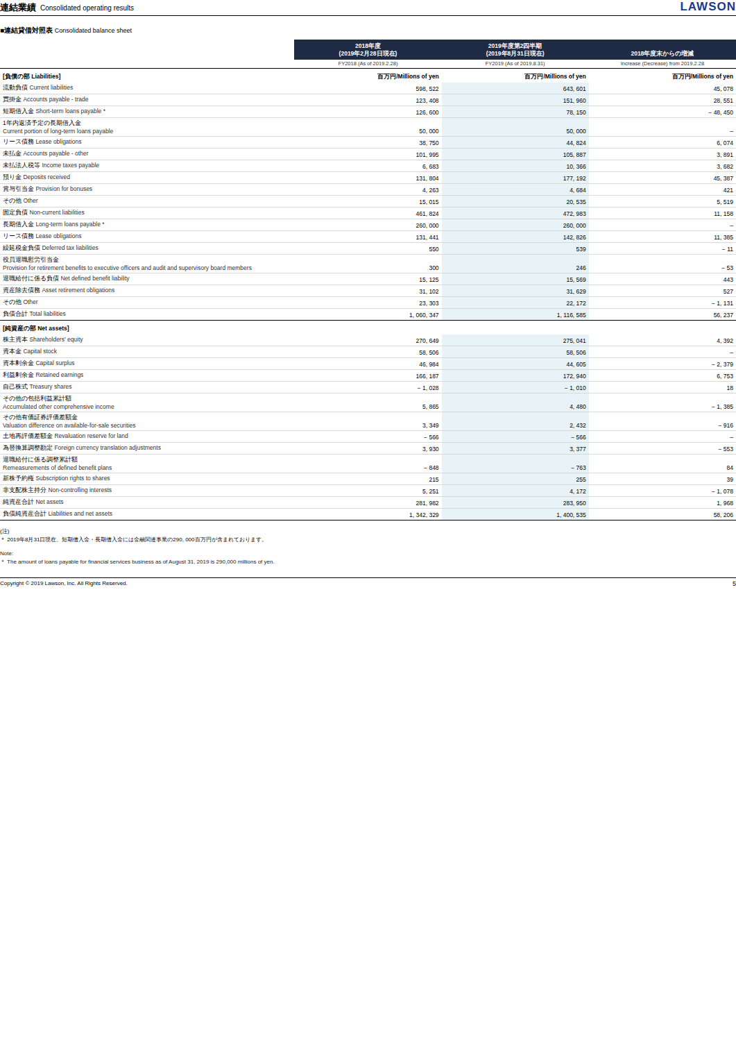連結業績Consolidated operating results
LAWSON
■連結貸借対照表 Consolidated balance sheet
| | 2018年度 (2019年2月28日現在) | 2019年度第2四半期 (2019年8月31日現在) | 2018年度末からの増減 |
| --- | --- | --- | --- |
| | FY2018 (As of 2019.2.28) | FY2019 (As of 2019.8.31) | Increase (Decrease) from 2019.2.28 |
| [負債の部 Liabilities] | 百万円/Millions of yen | 百万円/Millions of yen | 百万円/Millions of yen |
| 流動負債 Current liabilities | 598, 522 | 643, 601 | 45, 078 |
| 買掛金 Accounts payable - trade | 123, 408 | 151, 960 | 28, 551 |
| 短期借入金 Short-term loans payable * | 126, 600 | 78, 150 | − 48, 450 |
| 1年内返済予定の長期借入金 Current portion of long-term loans payable | 50, 000 | 50, 000 | – |
| リース債務 Lease obligations | 38, 750 | 44, 824 | 6, 074 |
| 未払金 Accounts payable - other | 101, 995 | 105, 887 | 3, 891 |
| 未払法人税等 Income taxes payable | 6, 683 | 10, 366 | 3, 682 |
| 預り金 Deposits received | 131, 804 | 177, 192 | 45, 387 |
| 賞与引当金 Provision for bonuses | 4, 263 | 4, 684 | 421 |
| その他 Other | 15, 015 | 20, 535 | 5, 519 |
| 固定負債 Non-current liabilities | 461, 824 | 472, 983 | 11, 158 |
| 長期借入金 Long-term loans payable * | 260, 000 | 260, 000 | – |
| リース債務 Lease obligations | 131, 441 | 142, 826 | 11, 385 |
| 繰延税金負債 Deferred tax liabilities | 550 | 539 | − 11 |
| 役員退職慰労引当金 Provision for retirement benefits to executive officers and audit and supervisory board members | 300 | 246 | − 53 |
| 退職給付に係る負債 Net defined benefit liability | 15, 125 | 15, 569 | 443 |
| 資産除去債務 Asset retirement obligations | 31, 102 | 31, 629 | 527 |
| その他 Other | 23, 303 | 22, 172 | − 1, 131 |
| 負債合計 Total liabilities | 1, 060, 347 | 1, 116, 585 | 56, 237 |
| [純資産の部 Net assets] | | | |
| 株主資本 Shareholders' equity | 270, 649 | 275, 041 | 4, 392 |
| 資本金 Capital stock | 58, 506 | 58, 506 | – |
| 資本剰余金 Capital surplus | 46, 984 | 44, 605 | − 2, 379 |
| 利益剰余金 Retained earnings | 166, 187 | 172, 940 | 6, 753 |
| 自己株式 Treasury shares | − 1, 028 | − 1, 010 | 18 |
| その他の包括利益累計額 Accumulated other comprehensive income | 5, 865 | 4, 480 | − 1, 385 |
| その他有価証券評価差額金 Valuation difference on available-for-sale securities | 3, 349 | 2, 432 | − 916 |
| 土地再評価差額金 Revaluation reserve for land | − 566 | − 566 | – |
| 為替換算調整勘定 Foreign currency translation adjustments | 3, 930 | 3, 377 | − 553 |
| 退職給付に係る調整累計額 Remeasurements of defined benefit plans | − 848 | − 763 | 84 |
| 新株予約権 Subscription rights to shares | 215 | 255 | 39 |
| 非支配株主持分 Non-controlling interests | 5, 251 | 4, 172 | − 1, 078 |
| 純資産合計 Net assets | 281, 982 | 283, 950 | 1, 968 |
| 負債純資産合計 Liabilities and net assets | 1, 342, 329 | 1, 400, 535 | 58, 206 |
(注)
＊ 2019年8月31日現在、短期借入金・長期借入金には金融関連事業の290, 000百万円が含まれております。
Note:
＊ The amount of loans payable for financial services business as of August 31, 2019 is 290,000 millions of yen.
Copyright © 2019 Lawson, Inc. All Rights Reserved.
5